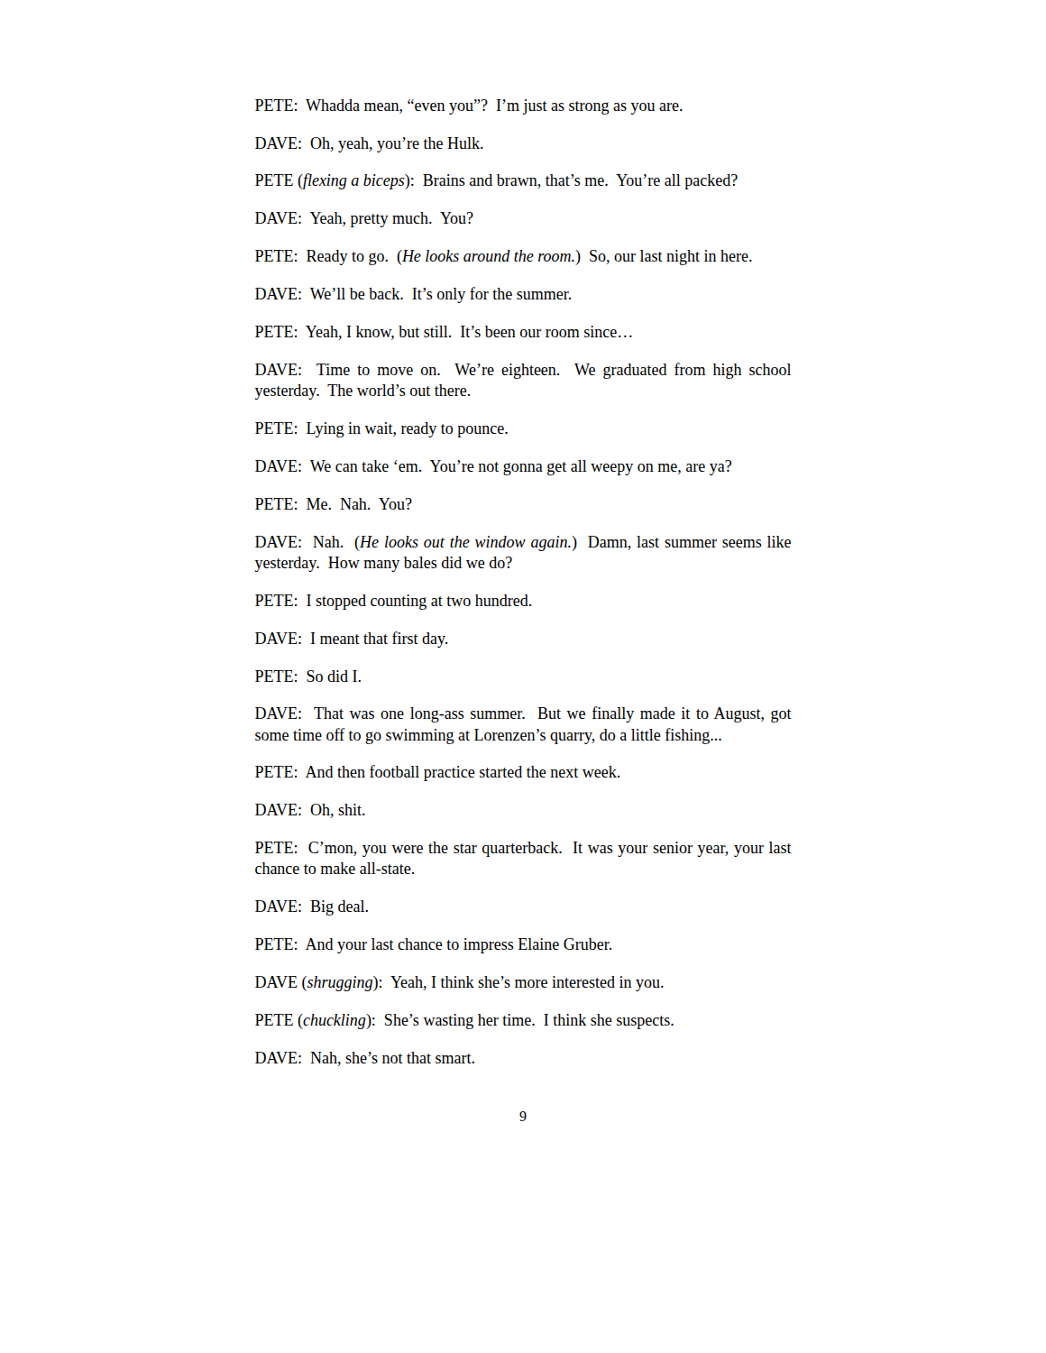PETE: Whadda mean, “even you”? I’m just as strong as you are.
DAVE: Oh, yeah, you’re the Hulk.
PETE (flexing a biceps): Brains and brawn, that’s me. You’re all packed?
DAVE: Yeah, pretty much. You?
PETE: Ready to go. (He looks around the room.) So, our last night in here.
DAVE: We’ll be back. It’s only for the summer.
PETE: Yeah, I know, but still. It’s been our room since…
DAVE: Time to move on. We’re eighteen. We graduated from high school yesterday. The world’s out there.
PETE: Lying in wait, ready to pounce.
DAVE: We can take ‘em. You’re not gonna get all weepy on me, are ya?
PETE: Me. Nah. You?
DAVE: Nah. (He looks out the window again.) Damn, last summer seems like yesterday. How many bales did we do?
PETE: I stopped counting at two hundred.
DAVE: I meant that first day.
PETE: So did I.
DAVE: That was one long-ass summer. But we finally made it to August, got some time off to go swimming at Lorenzen’s quarry, do a little fishing...
PETE: And then football practice started the next week.
DAVE: Oh, shit.
PETE: C’mon, you were the star quarterback. It was your senior year, your last chance to make all-state.
DAVE: Big deal.
PETE: And your last chance to impress Elaine Gruber.
DAVE (shrugging): Yeah, I think she’s more interested in you.
PETE (chuckling): She’s wasting her time. I think she suspects.
DAVE: Nah, she’s not that smart.
9